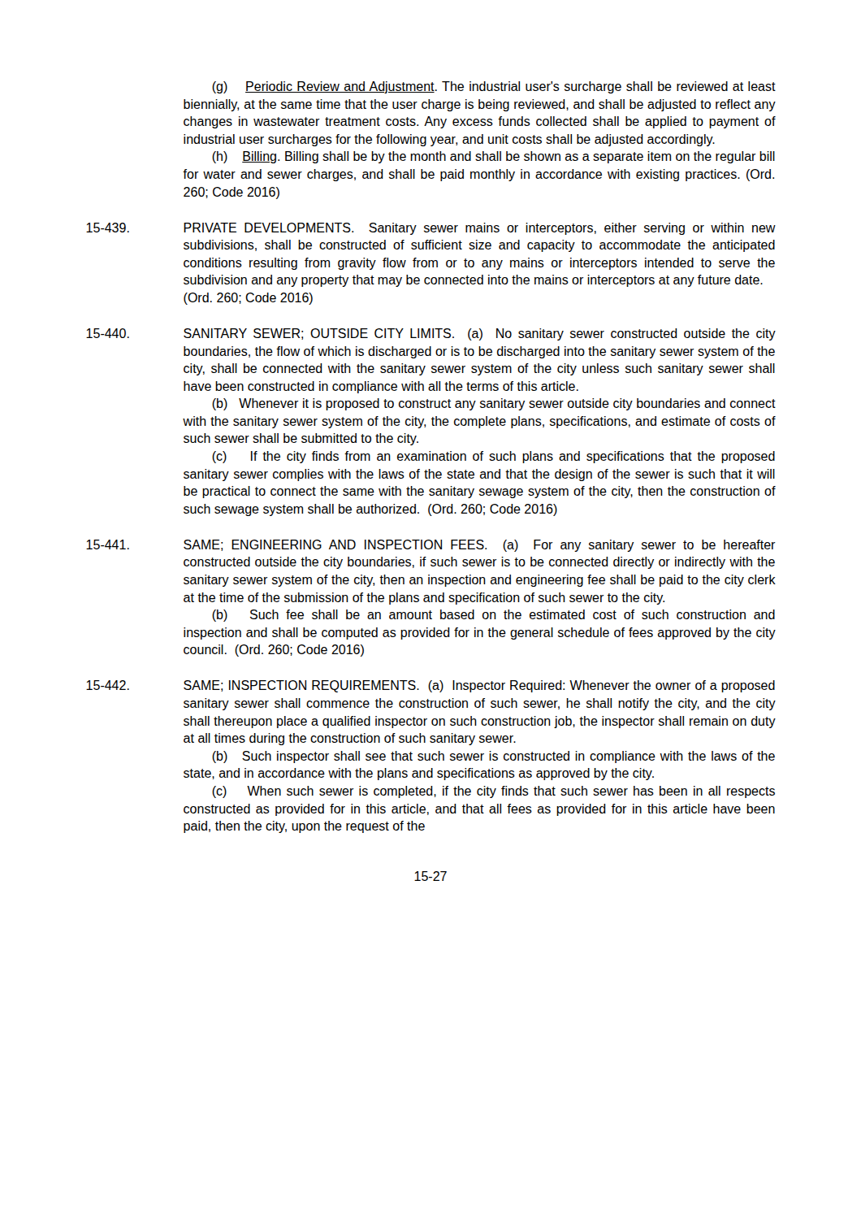(g) Periodic Review and Adjustment. The industrial user's surcharge shall be reviewed at least biennially, at the same time that the user charge is being reviewed, and shall be adjusted to reflect any changes in wastewater treatment costs. Any excess funds collected shall be applied to payment of industrial user surcharges for the following year, and unit costs shall be adjusted accordingly.
(h) Billing. Billing shall be by the month and shall be shown as a separate item on the regular bill for water and sewer charges, and shall be paid monthly in accordance with existing practices. (Ord. 260; Code 2016)
15-439.
PRIVATE DEVELOPMENTS. Sanitary sewer mains or interceptors, either serving or within new subdivisions, shall be constructed of sufficient size and capacity to accommodate the anticipated conditions resulting from gravity flow from or to any mains or interceptors intended to serve the subdivision and any property that may be connected into the mains or interceptors at any future date.
(Ord. 260; Code 2016)
15-440.
SANITARY SEWER; OUTSIDE CITY LIMITS. (a) No sanitary sewer constructed outside the city boundaries, the flow of which is discharged or is to be discharged into the sanitary sewer system of the city, shall be connected with the sanitary sewer system of the city unless such sanitary sewer shall have been constructed in compliance with all the terms of this article.
(b) Whenever it is proposed to construct any sanitary sewer outside city boundaries and connect with the sanitary sewer system of the city, the complete plans, specifications, and estimate of costs of such sewer shall be submitted to the city.
(c) If the city finds from an examination of such plans and specifications that the proposed sanitary sewer complies with the laws of the state and that the design of the sewer is such that it will be practical to connect the same with the sanitary sewage system of the city, then the construction of such sewage system shall be authorized. (Ord. 260; Code 2016)
15-441.
SAME; ENGINEERING AND INSPECTION FEES. (a) For any sanitary sewer to be hereafter constructed outside the city boundaries, if such sewer is to be connected directly or indirectly with the sanitary sewer system of the city, then an inspection and engineering fee shall be paid to the city clerk at the time of the submission of the plans and specification of such sewer to the city.
(b) Such fee shall be an amount based on the estimated cost of such construction and inspection and shall be computed as provided for in the general schedule of fees approved by the city council. (Ord. 260; Code 2016)
15-442.
SAME; INSPECTION REQUIREMENTS. (a) Inspector Required: Whenever the owner of a proposed sanitary sewer shall commence the construction of such sewer, he shall notify the city, and the city shall thereupon place a qualified inspector on such construction job, the inspector shall remain on duty at all times during the construction of such sanitary sewer.
(b) Such inspector shall see that such sewer is constructed in compliance with the laws of the state, and in accordance with the plans and specifications as approved by the city.
(c) When such sewer is completed, if the city finds that such sewer has been in all respects constructed as provided for in this article, and that all fees as provided for in this article have been paid, then the city, upon the request of the
15-27